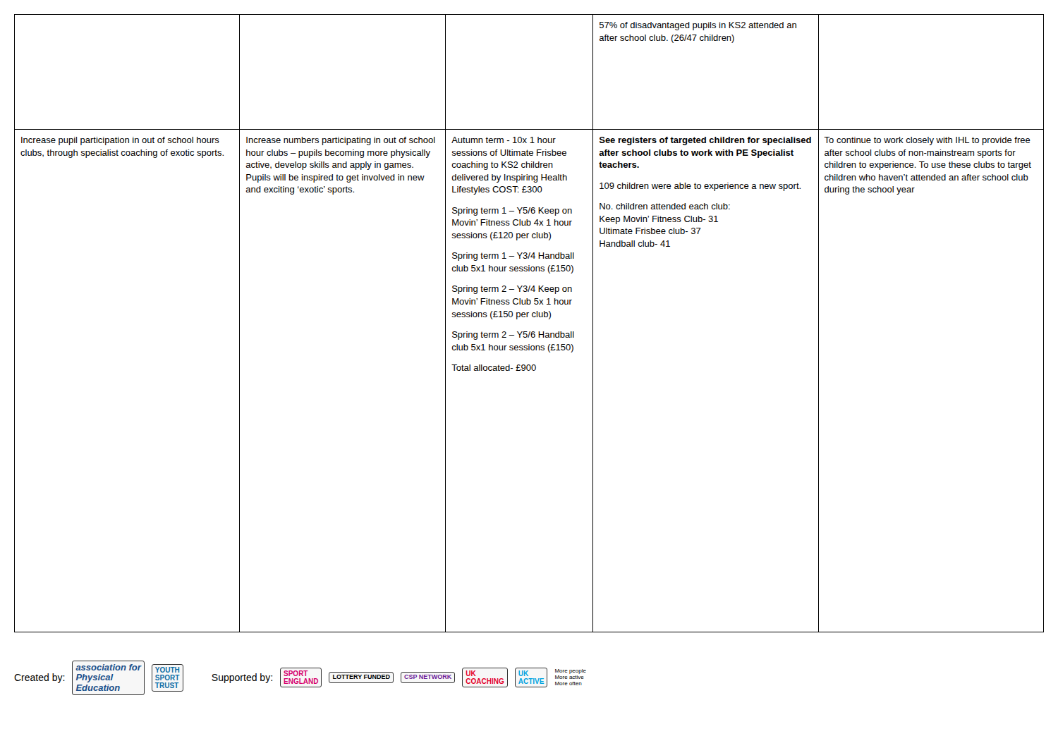| | | | 57% of disadvantaged pupils in KS2 attended an after school club. (26/47 children) | |
| Increase pupil participation in out of school hours clubs, through specialist coaching of exotic sports. | Increase numbers participating in out of school hour clubs – pupils becoming more physically active, develop skills and apply in games. Pupils will be inspired to get involved in new and exciting ‘exotic’ sports. | Autumn term - 10x 1 hour sessions of Ultimate Frisbee coaching to KS2 children delivered by Inspiring Health Lifestyles COST: £300 Spring term 1 – Y5/6 Keep on Movin’ Fitness Club 4x 1 hour sessions (£120 per club) Spring term 1 – Y3/4 Handball club 5x1 hour sessions (£150) Spring term 2 – Y3/4 Keep on Movin’ Fitness Club 5x 1 hour sessions (£150 per club) Spring term 2 – Y5/6 Handball club 5x1 hour sessions (£150) Total allocated- £900 | See registers of targeted children for specialised after school clubs to work with PE Specialist teachers. 109 children were able to experience a new sport. No. children attended each club: Keep Movin’ Fitness Club- 31 Ultimate Frisbee club- 37 Handball club- 41 | To continue to work closely with IHL to provide free after school clubs of non-mainstream sports for children to experience. To use these clubs to target children who haven’t attended an after school club during the school year |
Created by: association for
Physical
Education Youth
Sport
Trust
Supported by: SPORT
ENGLAND LOTTERY FUNDED CSP NETWORK UK
COACHING UK
ACTIVE More people
More active
More often